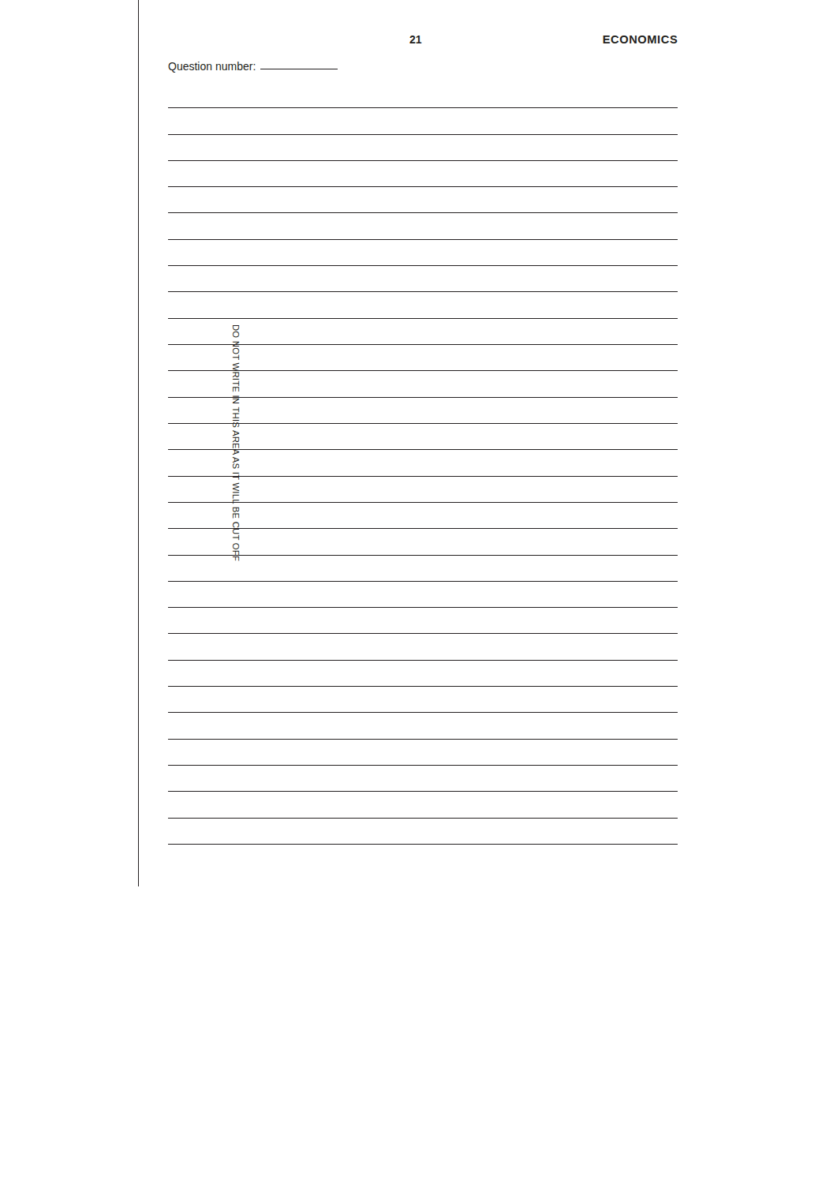DO NOT WRITE IN THIS AREA AS IT WILL BE CUT OFF
21
ECONOMICS
Question number: